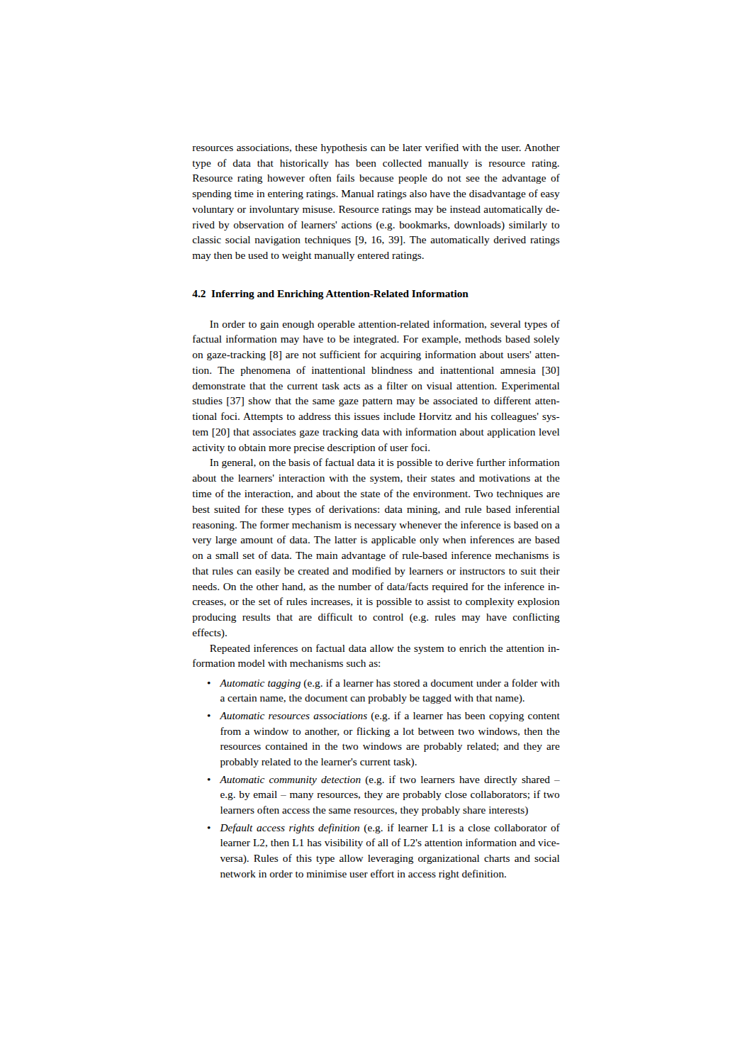resources associations, these hypothesis can be later verified with the user. Another type of data that historically has been collected manually is resource rating. Resource rating however often fails because people do not see the advantage of spending time in entering ratings. Manual ratings also have the disadvantage of easy voluntary or involuntary misuse. Resource ratings may be instead automatically derived by observation of learners' actions (e.g. bookmarks, downloads) similarly to classic social navigation techniques [9, 16, 39]. The automatically derived ratings may then be used to weight manually entered ratings.
4.2 Inferring and Enriching Attention-Related Information
In order to gain enough operable attention-related information, several types of factual information may have to be integrated. For example, methods based solely on gaze-tracking [8] are not sufficient for acquiring information about users' attention. The phenomena of inattentional blindness and inattentional amnesia [30] demonstrate that the current task acts as a filter on visual attention. Experimental studies [37] show that the same gaze pattern may be associated to different attentional foci. Attempts to address this issues include Horvitz and his colleagues' system [20] that associates gaze tracking data with information about application level activity to obtain more precise description of user foci.
In general, on the basis of factual data it is possible to derive further information about the learners' interaction with the system, their states and motivations at the time of the interaction, and about the state of the environment. Two techniques are best suited for these types of derivations: data mining, and rule based inferential reasoning. The former mechanism is necessary whenever the inference is based on a very large amount of data. The latter is applicable only when inferences are based on a small set of data. The main advantage of rule-based inference mechanisms is that rules can easily be created and modified by learners or instructors to suit their needs. On the other hand, as the number of data/facts required for the inference increases, or the set of rules increases, it is possible to assist to complexity explosion producing results that are difficult to control (e.g. rules may have conflicting effects).
Repeated inferences on factual data allow the system to enrich the attention information model with mechanisms such as:
Automatic tagging (e.g. if a learner has stored a document under a folder with a certain name, the document can probably be tagged with that name).
Automatic resources associations (e.g. if a learner has been copying content from a window to another, or flicking a lot between two windows, then the resources contained in the two windows are probably related; and they are probably related to the learner's current task).
Automatic community detection (e.g. if two learners have directly shared – e.g. by email – many resources, they are probably close collaborators; if two learners often access the same resources, they probably share interests)
Default access rights definition (e.g. if learner L1 is a close collaborator of learner L2, then L1 has visibility of all of L2's attention information and vice-versa). Rules of this type allow leveraging organizational charts and social network in order to minimise user effort in access right definition.